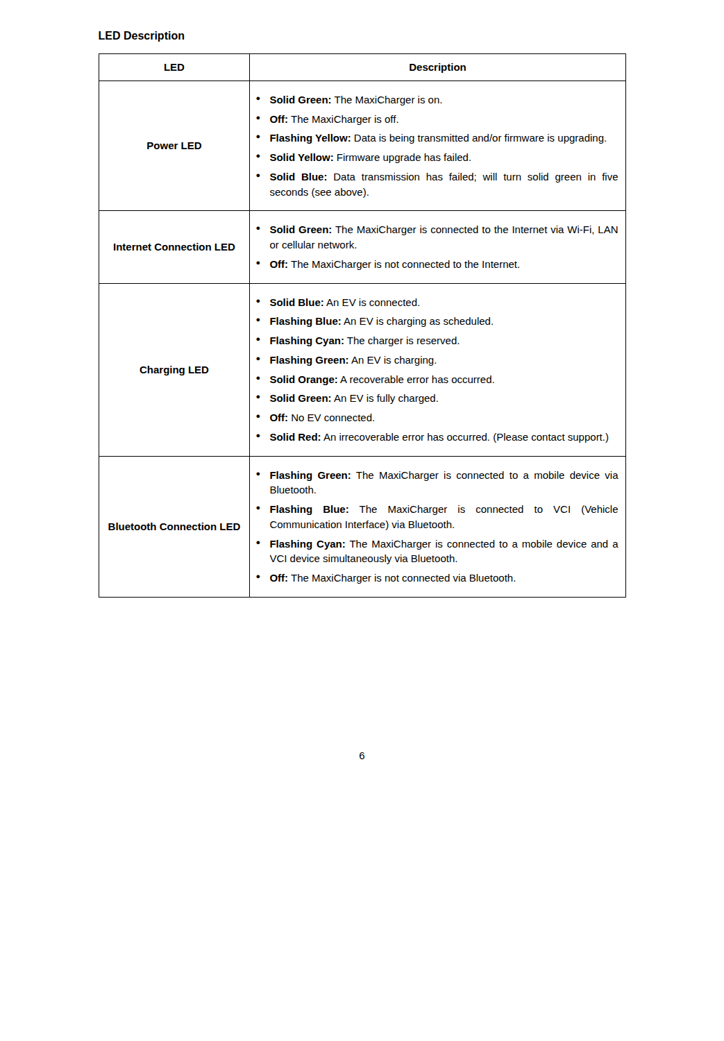LED Description
| LED | Description |
| --- | --- |
| Power LED | Solid Green: The MaxiCharger is on. Off: The MaxiCharger is off. Flashing Yellow: Data is being transmitted and/or firmware is upgrading. Solid Yellow: Firmware upgrade has failed. Solid Blue: Data transmission has failed; will turn solid green in five seconds (see above). |
| Internet Connection LED | Solid Green: The MaxiCharger is connected to the Internet via Wi-Fi, LAN or cellular network. Off: The MaxiCharger is not connected to the Internet. |
| Charging LED | Solid Blue: An EV is connected. Flashing Blue: An EV is charging as scheduled. Flashing Cyan: The charger is reserved. Flashing Green: An EV is charging. Solid Orange: A recoverable error has occurred. Solid Green: An EV is fully charged. Off: No EV connected. Solid Red: An irrecoverable error has occurred. (Please contact support.) |
| Bluetooth Connection LED | Flashing Green: The MaxiCharger is connected to a mobile device via Bluetooth. Flashing Blue: The MaxiCharger is connected to VCI (Vehicle Communication Interface) via Bluetooth. Flashing Cyan: The MaxiCharger is connected to a mobile device and a VCI device simultaneously via Bluetooth. Off: The MaxiCharger is not connected via Bluetooth. |
6